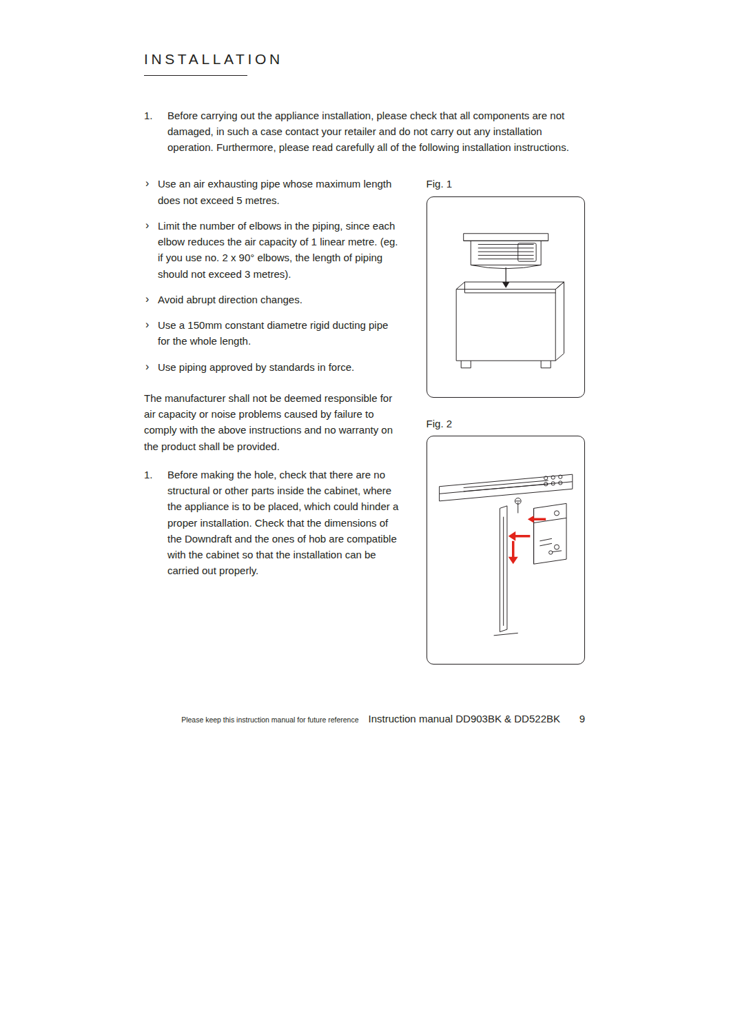Installation
Before carrying out the appliance installation, please check that all components are not damaged, in such a case contact your retailer and do not carry out any installation operation. Furthermore, please read carefully all of the following installation instructions.
Use an air exhausting pipe whose maximum length does not exceed 5 metres.
Limit the number of elbows in the piping, since each elbow reduces the air capacity of 1 linear metre. (eg. if you use no. 2 x 90° elbows, the length of piping should not exceed 3 metres).
Avoid abrupt direction changes.
Use a 150mm constant diametre rigid ducting pipe for the whole length.
Use piping approved by standards in force.
The manufacturer shall not be deemed responsible for air capacity or noise problems caused by failure to comply with the above instructions and no warranty on the product shall be provided.
Before making the hole, check that there are no structural or other parts inside the cabinet, where the appliance is to be placed, which could hinder a proper installation. Check that the dimensions of the Downdraft and the ones of hob are compatible with the cabinet so that the installation can be carried out properly.
Fig. 1
Fig. 2
Please keep this instruction manual for future reference Instruction manual DD903BK & DD522BK 9